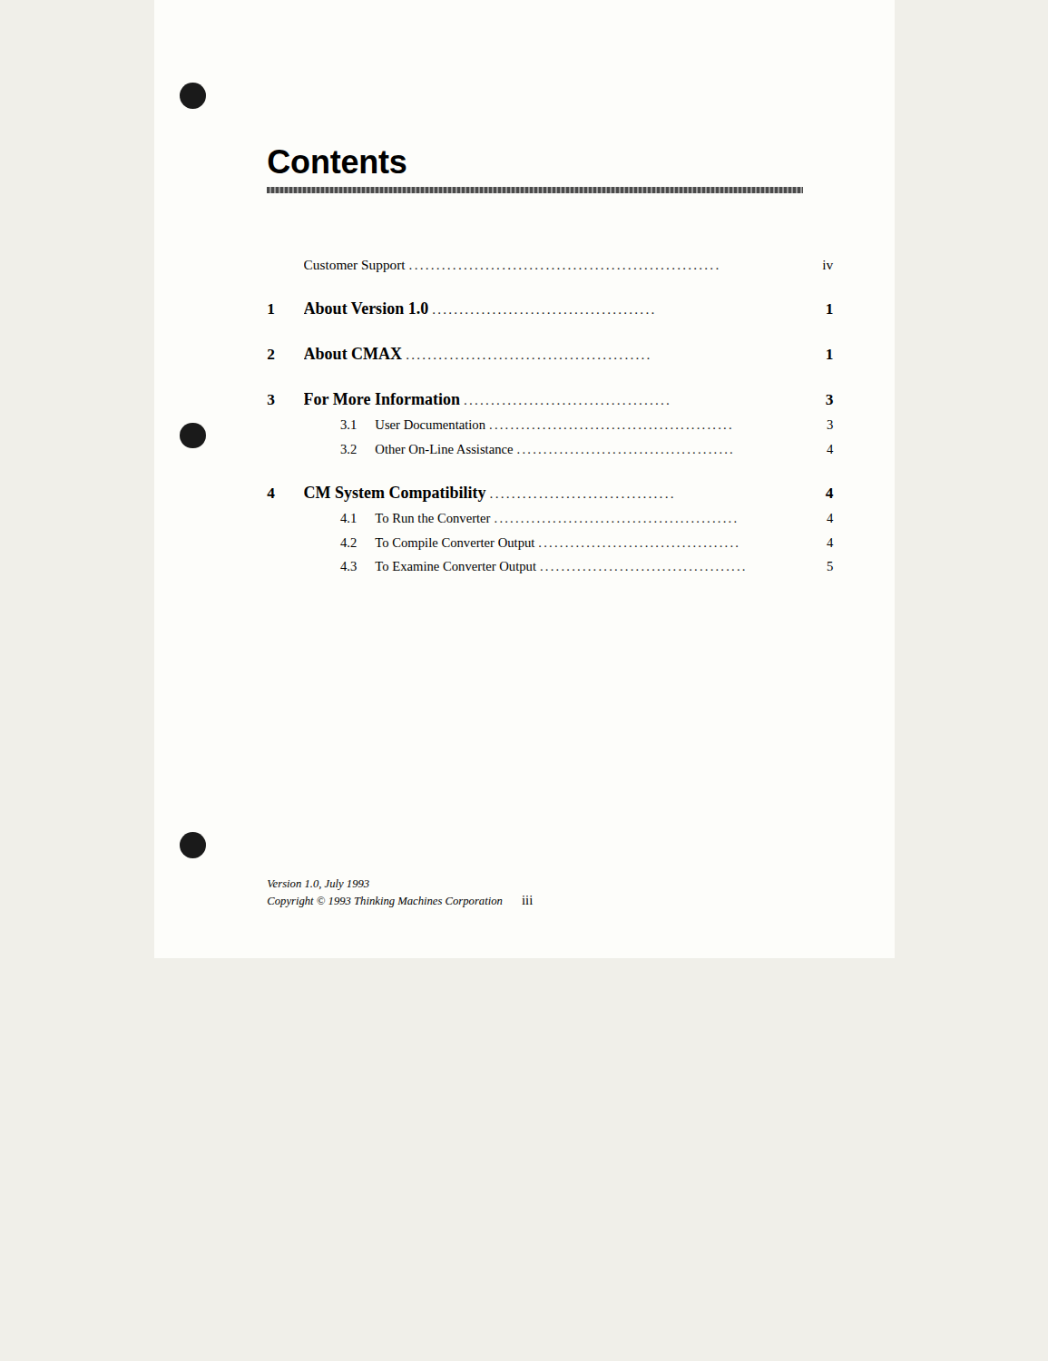Contents
| | Customer Support ......................................................... | iv |
| 1 | About Version 1.0 ......................................... | 1 |
| 2 | About CMAX ............................................. | 1 |
| 3 | For More Information ...................................... | 3 |
| | 3.1 User Documentation .............................................. | 3 |
| | 3.2 Other On-Line Assistance ......................................... | 4 |
| 4 | CM System Compatibility .................................. | 4 |
| | 4.1 To Run the Converter .............................................. | 4 |
| | 4.2 To Compile Converter Output ...................................... | 4 |
| | 4.3 To Examine Converter Output ....................................... | 5 |
Version 1.0, July 1993
Copyright © 1993 Thinking Machines Corporationiii